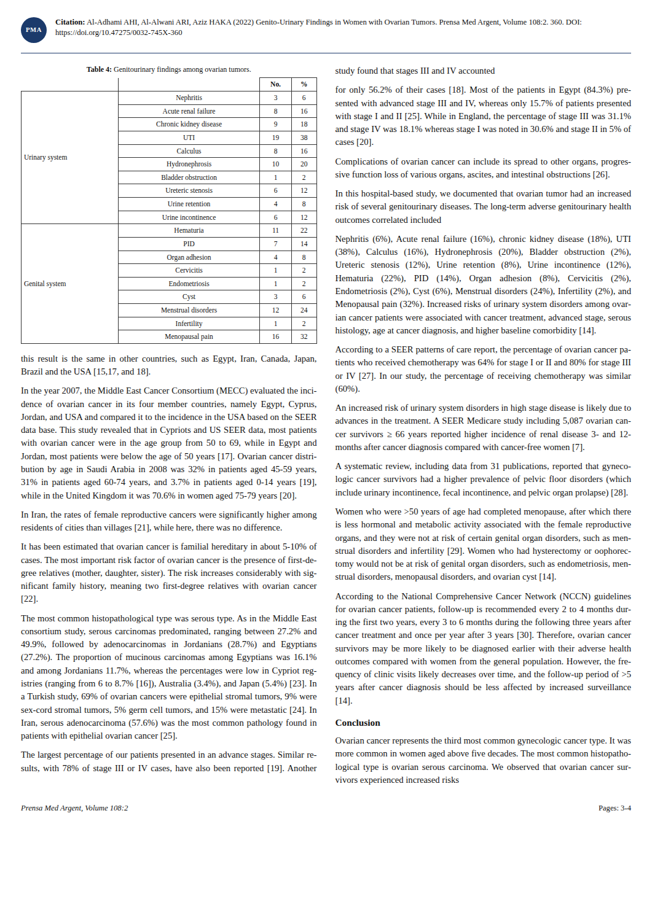PMA
Citation: Al-Adhami AHI, Al-Alwani ARI, Aziz HAKA (2022) Genito-Urinary Findings in Women with Ovarian Tumors. Prensa Med Argent, Volume 108:2. 360. DOI: https://doi.org/10.47275/0032-745X-360
Table 4: Genitourinary findings among ovarian tumors.
| | | No. | % |
| --- | --- | --- | --- |
| Urinary system | Nephritis | 3 | 6 |
| Acute renal failure | 8 | 16 |
| Chronic kidney disease | 9 | 18 |
| UTI | 19 | 38 |
| Calculus | 8 | 16 |
| Hydronephrosis | 10 | 20 |
| Bladder obstruction | 1 | 2 |
| Ureteric stenosis | 6 | 12 |
| Urine retention | 4 | 8 |
| Urine incontinence | 6 | 12 |
| Genital system | Hematuria | 11 | 22 |
| PID | 7 | 14 |
| Organ adhesion | 4 | 8 |
| Cervicitis | 1 | 2 |
| Endometriosis | 1 | 2 |
| Cyst | 3 | 6 |
| Menstrual disorders | 12 | 24 |
| Infertility | 1 | 2 |
| Menopausal pain | 16 | 32 |
this result is the same in other countries, such as Egypt, Iran, Canada, Japan, Brazil and the USA [15,17, and 18].
In the year 2007, the Middle East Cancer Consortium (MECC) evaluated the incidence of ovarian cancer in its four member countries, namely Egypt, Cyprus, Jordan, and USA and compared it to the incidence in the USA based on the SEER data base. This study revealed that in Cypriots and US SEER data, most patients with ovarian cancer were in the age group from 50 to 69, while in Egypt and Jordan, most patients were below the age of 50 years [17]. Ovarian cancer distribution by age in Saudi Arabia in 2008 was 32% in patients aged 45-59 years, 31% in patients aged 60-74 years, and 3.7% in patients aged 0-14 years [19], while in the United Kingdom it was 70.6% in women aged 75-79 years [20].
In Iran, the rates of female reproductive cancers were significantly higher among residents of cities than villages [21], while here, there was no difference.
It has been estimated that ovarian cancer is familial hereditary in about 5-10% of cases. The most important risk factor of ovarian cancer is the presence of first-degree relatives (mother, daughter, sister). The risk increases considerably with significant family history, meaning two first-degree relatives with ovarian cancer [22].
The most common histopathological type was serous type. As in the Middle East consortium study, serous carcinomas predominated, ranging between 27.2% and 49.9%, followed by adenocarcinomas in Jordanians (28.7%) and Egyptians (27.2%). The proportion of mucinous carcinomas among Egyptians was 16.1% and among Jordanians 11.7%, whereas the percentages were low in Cypriot registries (ranging from 6 to 8.7% [16]), Australia (3.4%), and Japan (5.4%) [23]. In a Turkish study, 69% of ovarian cancers were epithelial stromal tumors, 9% were sex-cord stromal tumors, 5% germ cell tumors, and 15% were metastatic [24]. In Iran, serous adenocarcinoma (57.6%) was the most common pathology found in patients with epithelial ovarian cancer [25].
The largest percentage of our patients presented in an advance stages. Similar results, with 78% of stage III or IV cases, have also been reported [19]. Another study found that stages III and IV accounted
for only 56.2% of their cases [18]. Most of the patients in Egypt (84.3%) presented with advanced stage III and IV, whereas only 15.7% of patients presented with stage I and II [25]. While in England, the percentage of stage III was 31.1% and stage IV was 18.1% whereas stage I was noted in 30.6% and stage II in 5% of cases [20].
Complications of ovarian cancer can include its spread to other organs, progressive function loss of various organs, ascites, and intestinal obstructions [26].
In this hospital-based study, we documented that ovarian tumor had an increased risk of several genitourinary diseases. The long-term adverse genitourinary health outcomes correlated included
Nephritis (6%), Acute renal failure (16%), chronic kidney disease (18%), UTI (38%), Calculus (16%), Hydronephrosis (20%), Bladder obstruction (2%), Ureteric stenosis (12%), Urine retention (8%), Urine incontinence (12%), Hematuria (22%), PID (14%), Organ adhesion (8%), Cervicitis (2%), Endometriosis (2%), Cyst (6%), Menstrual disorders (24%), Infertility (2%), and Menopausal pain (32%). Increased risks of urinary system disorders among ovarian cancer patients were associated with cancer treatment, advanced stage, serous histology, age at cancer diagnosis, and higher baseline comorbidity [14].
According to a SEER patterns of care report, the percentage of ovarian cancer patients who received chemotherapy was 64% for stage I or II and 80% for stage III or IV [27]. In our study, the percentage of receiving chemotherapy was similar (60%).
An increased risk of urinary system disorders in high stage disease is likely due to advances in the treatment. A SEER Medicare study including 5,087 ovarian cancer survivors ≥ 66 years reported higher incidence of renal disease 3- and 12-months after cancer diagnosis compared with cancer-free women [7].
A systematic review, including data from 31 publications, reported that gynecologic cancer survivors had a higher prevalence of pelvic floor disorders (which include urinary incontinence, fecal incontinence, and pelvic organ prolapse) [28].
Women who were >50 years of age had completed menopause, after which there is less hormonal and metabolic activity associated with the female reproductive organs, and they were not at risk of certain genital organ disorders, such as menstrual disorders and infertility [29]. Women who had hysterectomy or oophorectomy would not be at risk of genital organ disorders, such as endometriosis, menstrual disorders, menopausal disorders, and ovarian cyst [14].
According to the National Comprehensive Cancer Network (NCCN) guidelines for ovarian cancer patients, follow-up is recommended every 2 to 4 months during the first two years, every 3 to 6 months during the following three years after cancer treatment and once per year after 3 years [30]. Therefore, ovarian cancer survivors may be more likely to be diagnosed earlier with their adverse health outcomes compared with women from the general population. However, the frequency of clinic visits likely decreases over time, and the follow-up period of >5 years after cancer diagnosis should be less affected by increased surveillance [14].
Conclusion
Ovarian cancer represents the third most common gynecologic cancer type. It was more common in women aged above five decades. The most common histopathological type is ovarian serous carcinoma. We observed that ovarian cancer survivors experienced increased risks
Prensa Med Argent, Volume 108:2
Pages: 3-4